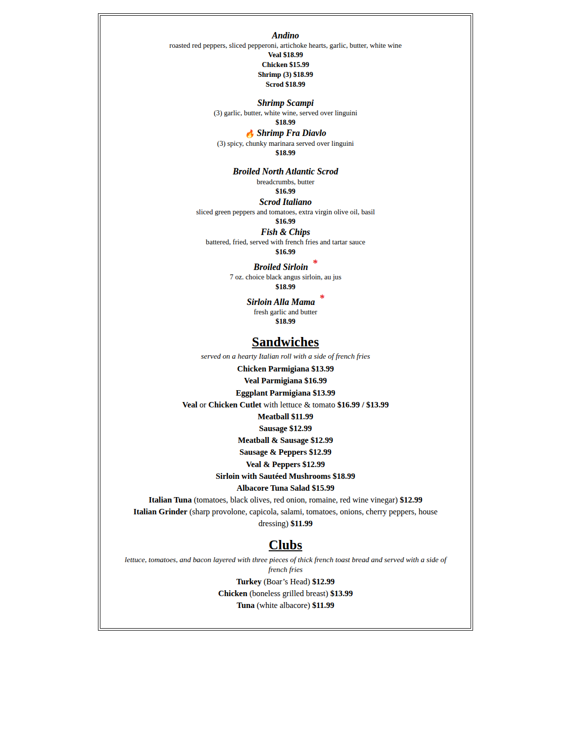Andino
roasted red peppers, sliced pepperoni, artichoke hearts, garlic, butter, white wine
Veal $18.99
Chicken $15.99
Shrimp (3) $18.99
Scrod $18.99
Shrimp Scampi
(3) garlic, butter, white wine, served over linguini
$18.99
🔥 Shrimp Fra Diavlo
(3) spicy, chunky marinara served over linguini
$18.99
Broiled North Atlantic Scrod
breadcrumbs, butter
$16.99
Scrod Italiano
sliced green peppers and tomatoes, extra virgin olive oil, basil
$16.99
Fish & Chips
battered, fried, served with french fries and tartar sauce
$16.99
Broiled Sirloin *
7 oz. choice black angus sirloin, au jus
$18.99
Sirloin Alla Mama *
fresh garlic and butter
$18.99
Sandwiches
served on a hearty Italian roll with a side of french fries
Chicken Parmigiana $13.99
Veal Parmigiana $16.99
Eggplant Parmigiana $13.99
Veal or Chicken Cutlet with lettuce & tomato $16.99 / $13.99
Meatball $11.99
Sausage $12.99
Meatball & Sausage $12.99
Sausage & Peppers $12.99
Veal & Peppers $12.99
Sirloin with Sautéed Mushrooms $18.99
Albacore Tuna Salad $15.99
Italian Tuna (tomatoes, black olives, red onion, romaine, red wine vinegar) $12.99
Italian Grinder (sharp provolone, capicola, salami, tomatoes, onions, cherry peppers, house dressing) $11.99
Clubs
lettuce, tomatoes, and bacon layered with three pieces of thick french toast bread and served with a side of french fries
Turkey (Boar’s Head) $12.99
Chicken (boneless grilled breast) $13.99
Tuna (white albacore) $11.99